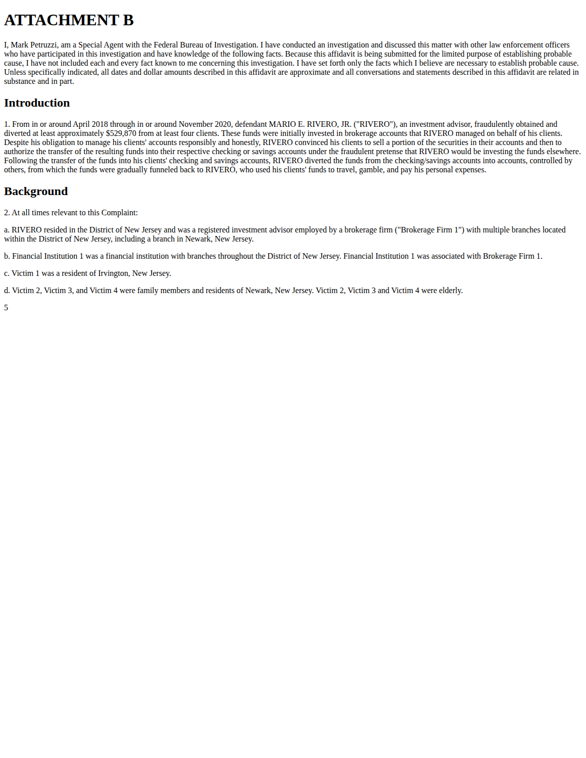ATTACHMENT B
I, Mark Petruzzi, am a Special Agent with the Federal Bureau of Investigation. I have conducted an investigation and discussed this matter with other law enforcement officers who have participated in this investigation and have knowledge of the following facts. Because this affidavit is being submitted for the limited purpose of establishing probable cause, I have not included each and every fact known to me concerning this investigation. I have set forth only the facts which I believe are necessary to establish probable cause. Unless specifically indicated, all dates and dollar amounts described in this affidavit are approximate and all conversations and statements described in this affidavit are related in substance and in part.
Introduction
1. From in or around April 2018 through in or around November 2020, defendant MARIO E. RIVERO, JR. ("RIVERO"), an investment advisor, fraudulently obtained and diverted at least approximately $529,870 from at least four clients. These funds were initially invested in brokerage accounts that RIVERO managed on behalf of his clients. Despite his obligation to manage his clients' accounts responsibly and honestly, RIVERO convinced his clients to sell a portion of the securities in their accounts and then to authorize the transfer of the resulting funds into their respective checking or savings accounts under the fraudulent pretense that RIVERO would be investing the funds elsewhere. Following the transfer of the funds into his clients' checking and savings accounts, RIVERO diverted the funds from the checking/savings accounts into accounts, controlled by others, from which the funds were gradually funneled back to RIVERO, who used his clients' funds to travel, gamble, and pay his personal expenses.
Background
2. At all times relevant to this Complaint:
a. RIVERO resided in the District of New Jersey and was a registered investment advisor employed by a brokerage firm ("Brokerage Firm 1") with multiple branches located within the District of New Jersey, including a branch in Newark, New Jersey.
b. Financial Institution 1 was a financial institution with branches throughout the District of New Jersey. Financial Institution 1 was associated with Brokerage Firm 1.
c. Victim 1 was a resident of Irvington, New Jersey.
d. Victim 2, Victim 3, and Victim 4 were family members and residents of Newark, New Jersey. Victim 2, Victim 3 and Victim 4 were elderly.
5